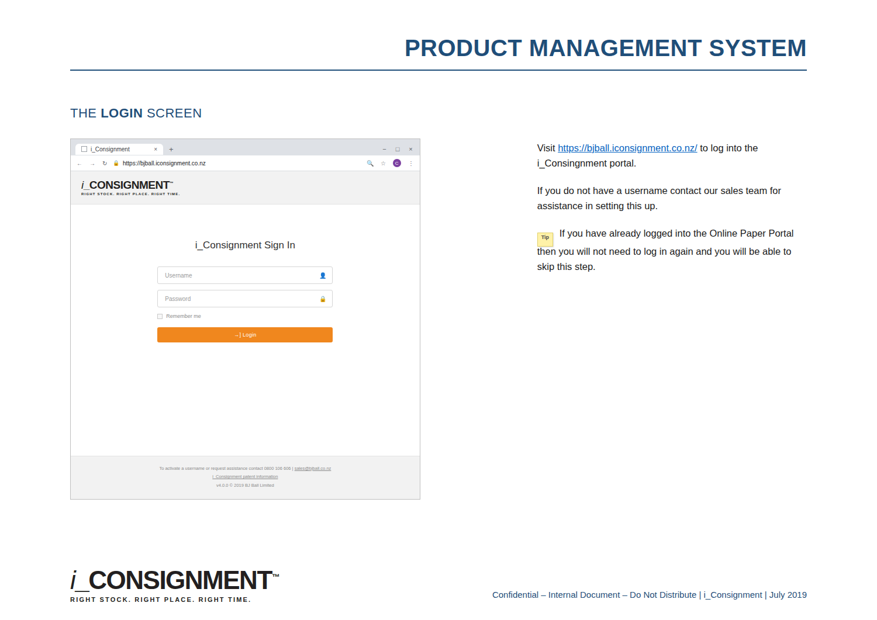PRODUCT MANAGEMENT SYSTEM
THE LOGIN SCREEN
i_Consignment ×
+
−□×
←→↻
🔒https://bjball.iconsignment.co.nz
🔍 ☆ C ⋮
i_CONSIGNMENT™
RIGHT STOCK. RIGHT PLACE. RIGHT TIME.
i_Consignment Sign In
👤
🔒
Remember me
→] Login
To activate a username or request assistance contact 0800 106 606 | sales@bjball.co.nz
i_Consignment patent information
v4.0.0 © 2019 BJ Ball Limited
Visit https://bjball.iconsignment.co.nz/ to log into the i_Consingnment portal.
If you do not have a username contact our sales team for assistance in setting this up.
Tip If you have already logged into the Online Paper Portal then you will not need to log in again and you will be able to skip this step.
i_CONSIGNMENT™
RIGHT STOCK. RIGHT PLACE. RIGHT TIME.
Confidential – Internal Document – Do Not Distribute | i_Consignment | July 2019